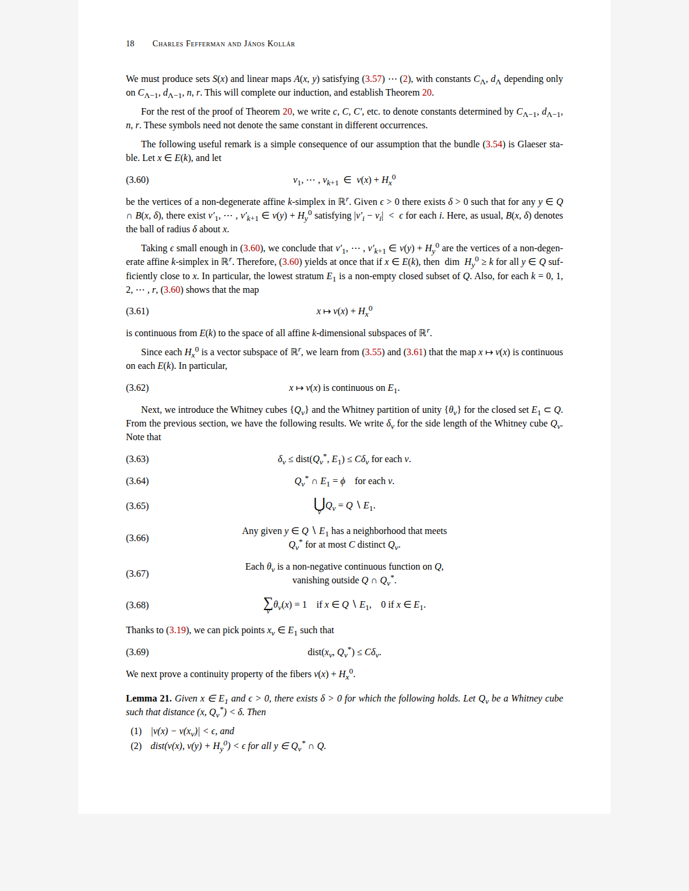18 Charles Fefferman and János Kollár
We must produce sets S(x) and linear maps A(x, y) satisfying (3.57) ⋯ (2), with constants CΛ, dΛ depending only on CΛ−1, dΛ−1, n, r. This will complete our induction, and establish Theorem 20.
For the rest of the proof of Theorem 20, we write c, C, C′, etc. to denote constants determined by CΛ−1, dΛ−1, n, r. These symbols need not denote the same constant in different occurrences.
The following useful remark is a simple consequence of our assumption that the bundle (3.54) is Glaeser stable. Let x ∈ E(k), and let
(3.60) v1, ⋯ , vk+1 ∈ v(x) + Hx0
be the vertices of a non-degenerate affine k-simplex in ℝr. Given ϵ > 0 there exists δ > 0 such that for any y ∈ Q ∩ B(x, δ), there exist v′1, ⋯ , v′k+1 ∈ v(y) + Hy0 satisfying |v′i − vi| < ϵ for each i. Here, as usual, B(x, δ) denotes the ball of radius δ about x.
Taking ϵ small enough in (3.60), we conclude that v′1, ⋯ , v′k+1 ∈ v(y) + Hy0 are the vertices of a non-degenerate affine k-simplex in ℝr. Therefore, (3.60) yields at once that if x ∈ E(k), then dim Hy0 ≥ k for all y ∈ Q sufficiently close to x. In particular, the lowest stratum E1 is a non-empty closed subset of Q. Also, for each k = 0, 1, 2, ⋯ , r, (3.60) shows that the map
(3.61) x ↦ v(x) + Hx0
is continuous from E(k) to the space of all affine k-dimensional subspaces of ℝr.
Since each Hx0 is a vector subspace of ℝr, we learn from (3.55) and (3.61) that the map x ↦ v(x) is continuous on each E(k). In particular,
(3.62) x ↦ v(x) is continuous on E1.
Next, we introduce the Whitney cubes {Qν} and the Whitney partition of unity {θν} for the closed set E1 ⊂ Q. From the previous section, we have the following results. We write δν for the side length of the Whitney cube Qν. Note that
(3.63) δν ≤ dist(Qν*, E1) ≤ Cδν for each ν.
(3.64) Qν* ∩ E1 = ϕ for each ν.
(3.65) ⋃ν Qν = Q ∖ E1.
(3.66) Any given y ∈ Q ∖ E1 has a neighborhood that meets Qν* for at most C distinct Qν.
(3.67) Each θν is a non-negative continuous function on Q, vanishing outside Q ∩ Qν*.
(3.68) ∑ν θν(x) = 1 if x ∈ Q ∖ E1, 0 if x ∈ E1.
Thanks to (3.19), we can pick points xν ∈ E1 such that
(3.69) dist(xν, Qν*) ≤ Cδν.
We next prove a continuity property of the fibers v(x) + Hx0.
Lemma 21. Given x ∈ E1 and ϵ > 0, there exists δ > 0 for which the following holds. Let Qν be a Whitney cube such that distance (x, Qν*) < δ. Then
|v(x) − v(xν)| < ϵ, and
dist(v(x), v(y) + Hy0) < ϵ for all y ∈ Qν* ∩ Q.